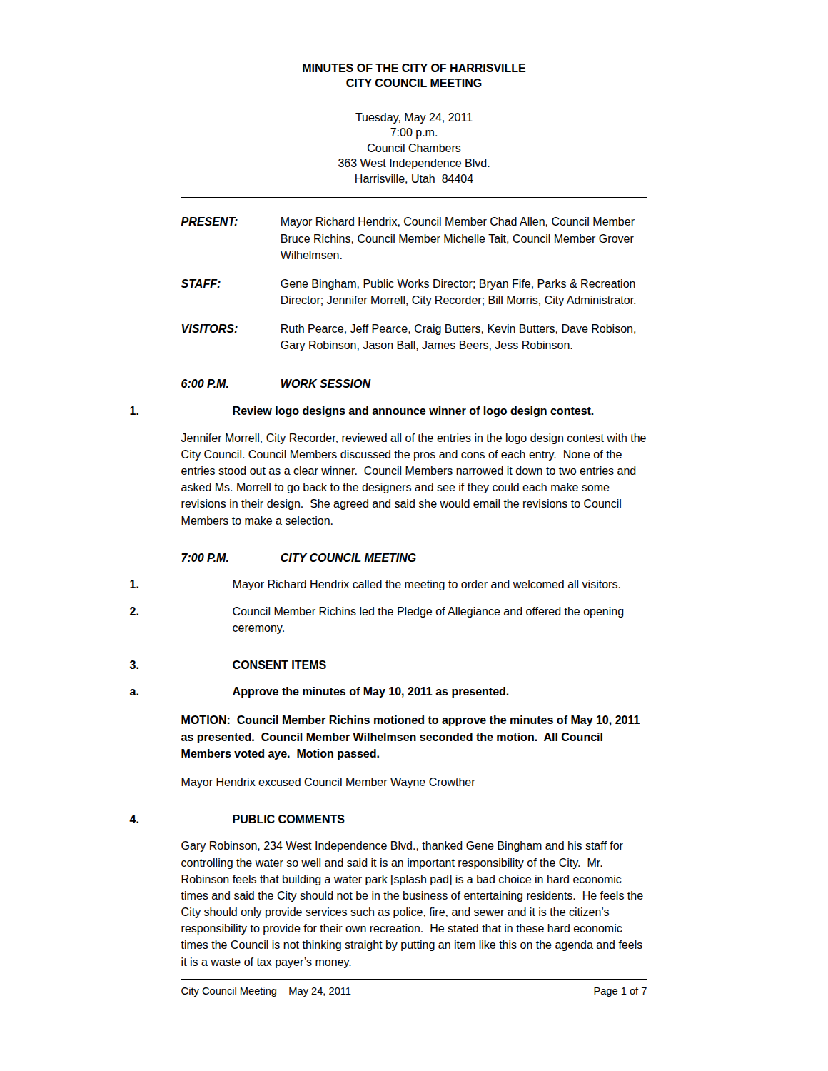MINUTES OF THE CITY OF HARRISVILLE
CITY COUNCIL MEETING
Tuesday, May 24, 2011
7:00 p.m.
Council Chambers
363 West Independence Blvd.
Harrisville, Utah 84404
| PRESENT: | Mayor Richard Hendrix, Council Member Chad Allen, Council Member Bruce Richins, Council Member Michelle Tait, Council Member Grover Wilhelmsen. |
| STAFF: | Gene Bingham, Public Works Director; Bryan Fife, Parks & Recreation Director; Jennifer Morrell, City Recorder; Bill Morris, City Administrator. |
| VISITORS: | Ruth Pearce, Jeff Pearce, Craig Butters, Kevin Butters, Dave Robison, Gary Robinson, Jason Ball, James Beers, Jess Robinson. |
6:00 P.M. WORK SESSION
1. Review logo designs and announce winner of logo design contest.
Jennifer Morrell, City Recorder, reviewed all of the entries in the logo design contest with the City Council. Council Members discussed the pros and cons of each entry. None of the entries stood out as a clear winner. Council Members narrowed it down to two entries and asked Ms. Morrell to go back to the designers and see if they could each make some revisions in their design. She agreed and said she would email the revisions to Council Members to make a selection.
7:00 P.M. CITY COUNCIL MEETING
1. Mayor Richard Hendrix called the meeting to order and welcomed all visitors.
2. Council Member Richins led the Pledge of Allegiance and offered the opening ceremony.
3. CONSENT ITEMS
a. Approve the minutes of May 10, 2011 as presented.
MOTION: Council Member Richins motioned to approve the minutes of May 10, 2011 as presented. Council Member Wilhelmsen seconded the motion. All Council Members voted aye. Motion passed.
Mayor Hendrix excused Council Member Wayne Crowther
4. PUBLIC COMMENTS
Gary Robinson, 234 West Independence Blvd., thanked Gene Bingham and his staff for controlling the water so well and said it is an important responsibility of the City. Mr. Robinson feels that building a water park [splash pad] is a bad choice in hard economic times and said the City should not be in the business of entertaining residents. He feels the City should only provide services such as police, fire, and sewer and it is the citizen’s responsibility to provide for their own recreation. He stated that in these hard economic times the Council is not thinking straight by putting an item like this on the agenda and feels it is a waste of tax payer’s money.
City Council Meeting – May 24, 2011 Page 1 of 7